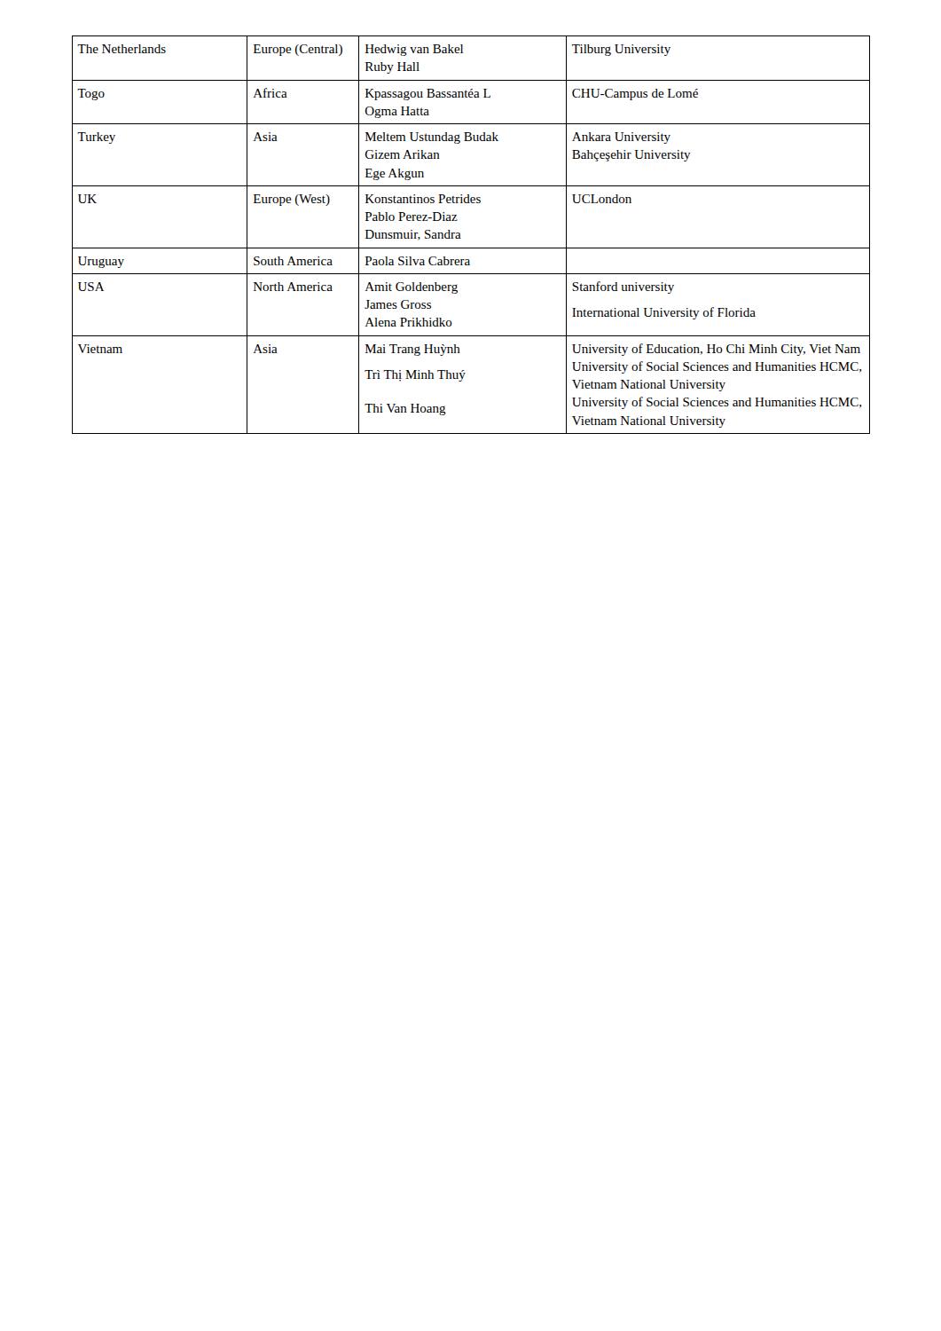| The Netherlands | Europe (Central) | Hedwig van Bakel Ruby Hall | Tilburg University |
| Togo | Africa | Kpassagou Bassantéa L Ogma Hatta | CHU-Campus de Lomé |
| Turkey | Asia | Meltem Ustundag Budak Gizem Arikan Ege Akgun | Ankara University Bahçeşehir University |
| UK | Europe (West) | Konstantinos Petrides Pablo Perez-Diaz Dunsmuir, Sandra | UCLondon |
| Uruguay | South America | Paola Silva Cabrera | |
| USA | North America | Amit Goldenberg James Gross Alena Prikhidko | Stanford university International University of Florida |
| Vietnam | Asia | Mai Trang Huỳnh Trì Thị Minh Thuý Thi Van Hoang | University of Education, Ho Chi Minh City, Viet Nam University of Social Sciences and Humanities HCMC, Vietnam National University University of Social Sciences and Humanities HCMC, Vietnam National University |